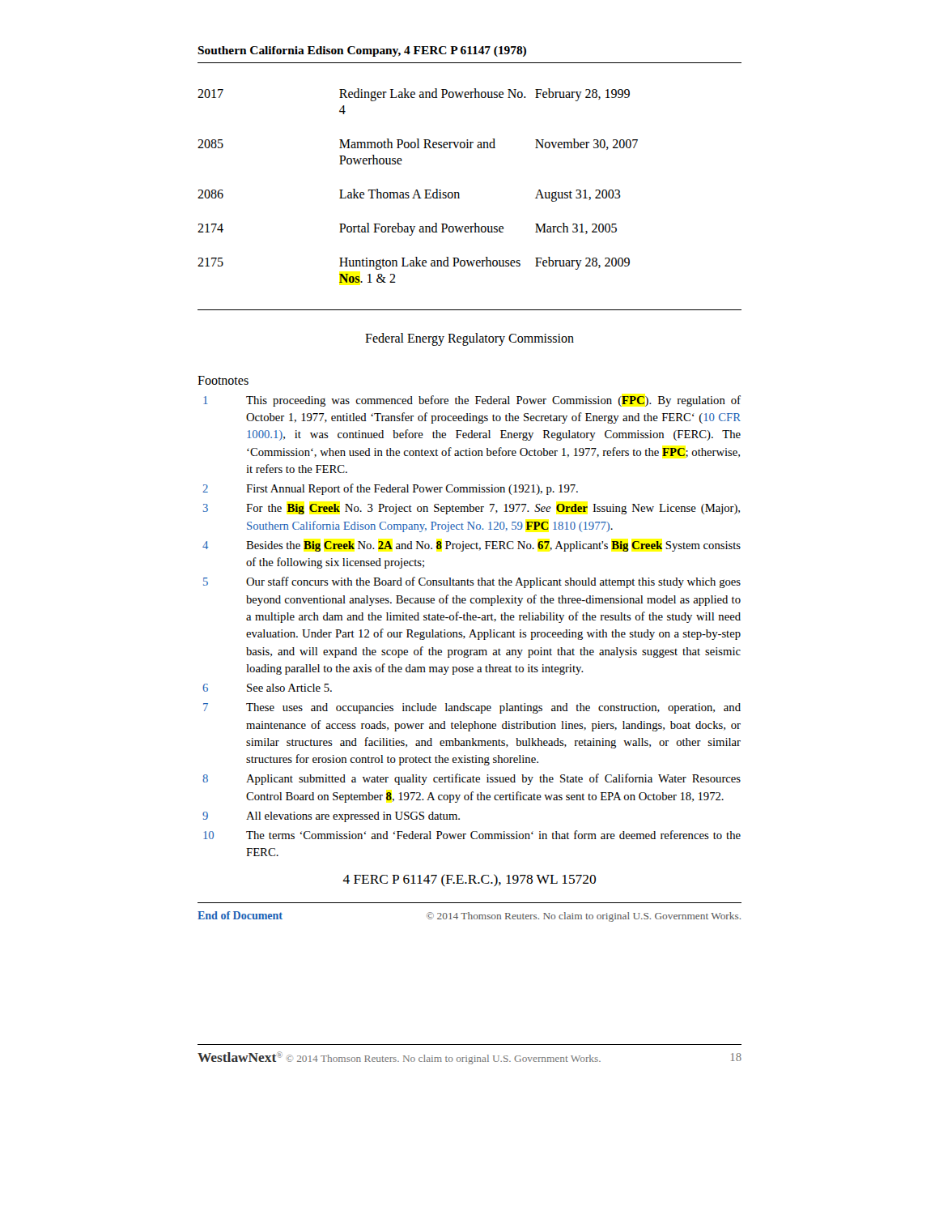Southern California Edison Company, 4 FERC P 61147 (1978)
| 2017 | Redinger Lake and Powerhouse No. 4 | February 28, 1999 |
| 2085 | Mammoth Pool Reservoir and Powerhouse | November 30, 2007 |
| 2086 | Lake Thomas A Edison | August 31, 2003 |
| 2174 | Portal Forebay and Powerhouse | March 31, 2005 |
| 2175 | Huntington Lake and Powerhouses Nos . 1 & 2 | February 28, 2009 |
Federal Energy Regulatory Commission
Footnotes
| 1 | This proceeding was commenced before the Federal Power Commission ( FPC ). By regulation of October 1, 1977, entitled ‘Transfer of proceedings to the Secretary of Energy and the FERC‘ ( 10 CFR 1000.1) , it was continued before the Federal Energy Regulatory Commission (FERC). The ‘Commission‘, when used in the context of action before October 1, 1977, refers to the FPC ; otherwise, it refers to the FERC. |
| 2 | First Annual Report of the Federal Power Commission (1921), p. 197. |
| 3 | For the Big Creek No. 3 Project on September 7, 1977. See Order Issuing New License (Major), Southern California Edison Company, Project No. 120, 59 FPC 1810 (1977) . |
| 4 | Besides the Big Creek No. 2A and No. 8 Project, FERC No. 67 , Applicant's Big Creek System consists of the following six licensed projects; |
| 5 | Our staff concurs with the Board of Consultants that the Applicant should attempt this study which goes beyond conventional analyses. Because of the complexity of the three-dimensional model as applied to a multiple arch dam and the limited state-of-the-art, the reliability of the results of the study will need evaluation. Under Part 12 of our Regulations, Applicant is proceeding with the study on a step-by-step basis, and will expand the scope of the program at any point that the analysis suggest that seismic loading parallel to the axis of the dam may pose a threat to its integrity. |
| 6 | See also Article 5. |
| 7 | These uses and occupancies include landscape plantings and the construction, operation, and maintenance of access roads, power and telephone distribution lines, piers, landings, boat docks, or similar structures and facilities, and embankments, bulkheads, retaining walls, or other similar structures for erosion control to protect the existing shoreline. |
| 8 | Applicant submitted a water quality certificate issued by the State of California Water Resources Control Board on September 8 , 1972. A copy of the certificate was sent to EPA on October 18, 1972. |
| 9 | All elevations are expressed in USGS datum. |
| 10 | The terms ‘Commission‘ and ‘Federal Power Commission‘ in that form are deemed references to the FERC. |
4 FERC P 61147 (F.E.R.C.), 1978 WL 15720
End of Document
© 2014 Thomson Reuters. No claim to original U.S. Government Works.
WestlawNext® © 2014 Thomson Reuters. No claim to original U.S. Government Works.
18